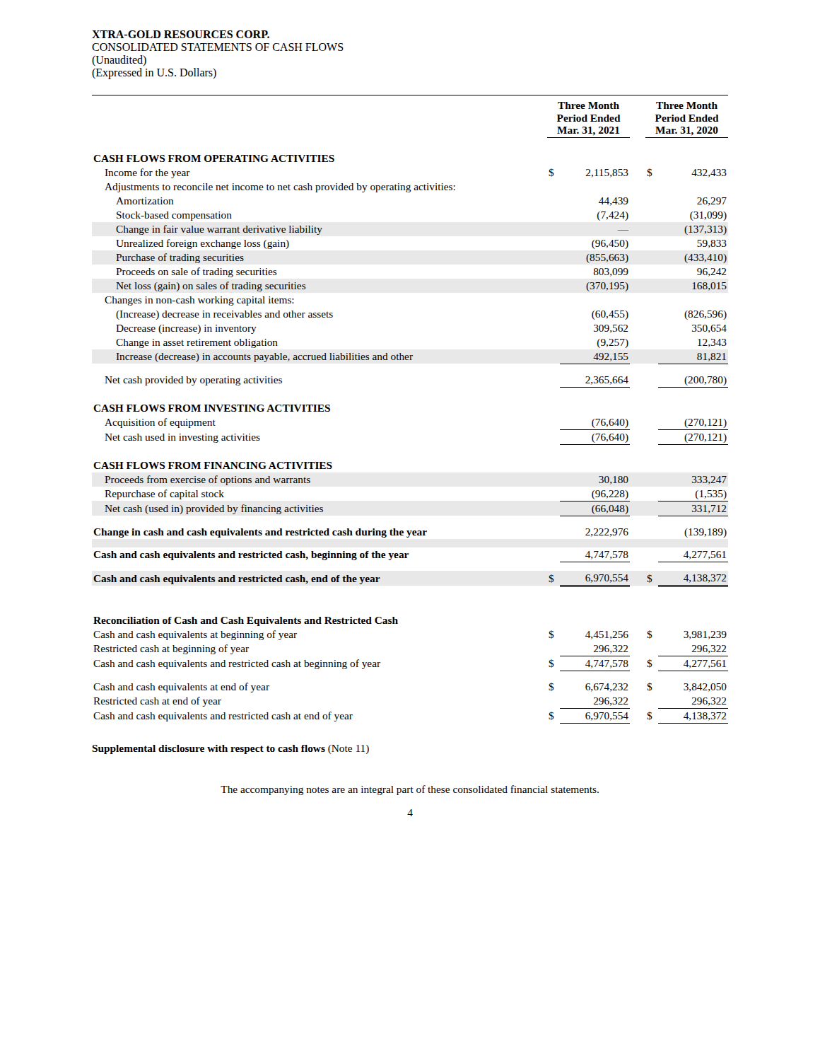XTRA-GOLD RESOURCES CORP.
CONSOLIDATED STATEMENTS OF CASH FLOWS
(Unaudited)
(Expressed in U.S. Dollars)
| | | Three Month Period Ended Mar. 31, 2021 | | Three Month Period Ended Mar. 31, 2020 |
| CASH FLOWS FROM OPERATING ACTIVITIES | | | | | | |
| Income for the year | | $ | 2,115,853 | | $ | 432,433 |
| Adjustments to reconcile net income to net cash provided by operating activities: | | | | | | |
| Amortization | | | 44,439 | | | 26,297 |
| Stock-based compensation | | | (7,424) | | | (31,099) |
| Change in fair value warrant derivative liability | | | — | | | (137,313) |
| Unrealized foreign exchange loss (gain) | | | (96,450) | | | 59,833 |
| Purchase of trading securities | | | (855,663) | | | (433,410) |
| Proceeds on sale of trading securities | | | 803,099 | | | 96,242 |
| Net loss (gain) on sales of trading securities | | | (370,195) | | | 168,015 |
| Changes in non-cash working capital items: | | | | | | |
| (Increase) decrease in receivables and other assets | | | (60,455) | | | (826,596) |
| Decrease (increase) in inventory | | | 309,562 | | | 350,654 |
| Change in asset retirement obligation | | | (9,257) | | | 12,343 |
| Increase (decrease) in accounts payable, accrued liabilities and other | | | 492,155 | | | 81,821 |
| Net cash provided by operating activities | | | 2,365,664 | | | (200,780) |
| CASH FLOWS FROM INVESTING ACTIVITIES | | | | | | |
| Acquisition of equipment | | | (76,640) | | | (270,121) |
| Net cash used in investing activities | | | (76,640) | | | (270,121) |
| CASH FLOWS FROM FINANCING ACTIVITIES | | | | | | |
| Proceeds from exercise of options and warrants | | | 30,180 | | | 333,247 |
| Repurchase of capital stock | | | (96,228) | | | (1,535) |
| Net cash (used in) provided by financing activities | | | (66,048) | | | 331,712 |
| Change in cash and cash equivalents and restricted cash during the year | | | 2,222,976 | | | (139,189) |
| Cash and cash equivalents and restricted cash, beginning of the year | | | 4,747,578 | | | 4,277,561 |
| Cash and cash equivalents and restricted cash, end of the year | | $ | 6,970,554 | | $ | 4,138,372 |
| Reconciliation of Cash and Cash Equivalents and Restricted Cash | | | | | | |
| Cash and cash equivalents at beginning of year | | $ | 4,451,256 | | $ | 3,981,239 |
| Restricted cash at beginning of year | | | 296,322 | | | 296,322 |
| Cash and cash equivalents and restricted cash at beginning of year | | $ | 4,747,578 | | $ | 4,277,561 |
| Cash and cash equivalents at end of year | | $ | 6,674,232 | | $ | 3,842,050 |
| Restricted cash at end of year | | | 296,322 | | | 296,322 |
| Cash and cash equivalents and restricted cash at end of year | | $ | 6,970,554 | | $ | 4,138,372 |
Supplemental disclosure with respect to cash flows (Note 11)
The accompanying notes are an integral part of these consolidated financial statements.
4